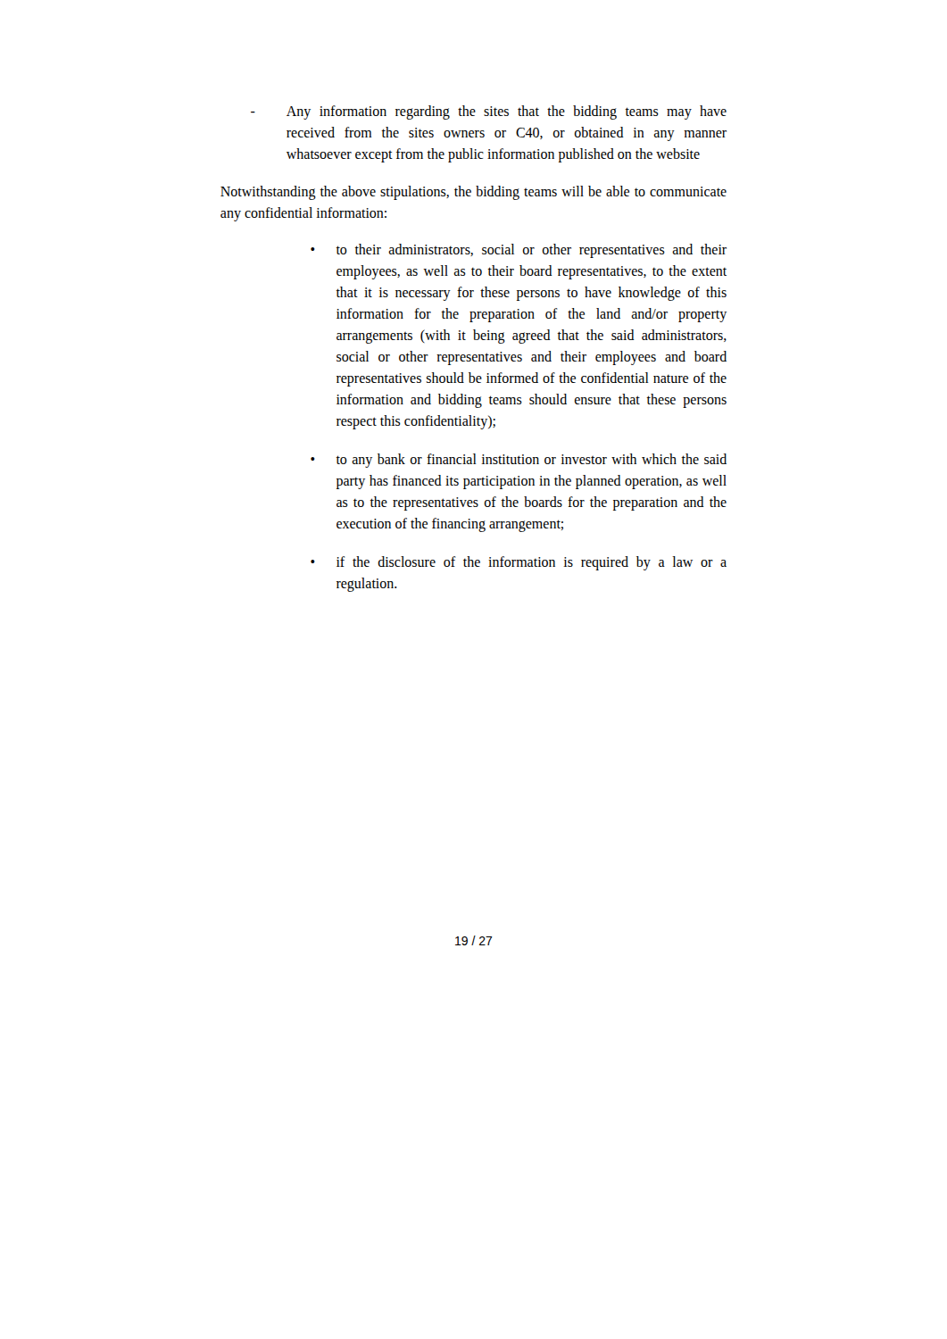- Any information regarding the sites that the bidding teams may have received from the sites owners or C40, or obtained in any manner whatsoever except from the public information published on the website
Notwithstanding the above stipulations, the bidding teams will be able to communicate any confidential information:
• to their administrators, social or other representatives and their employees, as well as to their board representatives, to the extent that it is necessary for these persons to have knowledge of this information for the preparation of the land and/or property arrangements (with it being agreed that the said administrators, social or other representatives and their employees and board representatives should be informed of the confidential nature of the information and bidding teams should ensure that these persons respect this confidentiality);
• to any bank or financial institution or investor with which the said party has financed its participation in the planned operation, as well as to the representatives of the boards for the preparation and the execution of the financing arrangement;
• if the disclosure of the information is required by a law or a regulation.
19 / 27